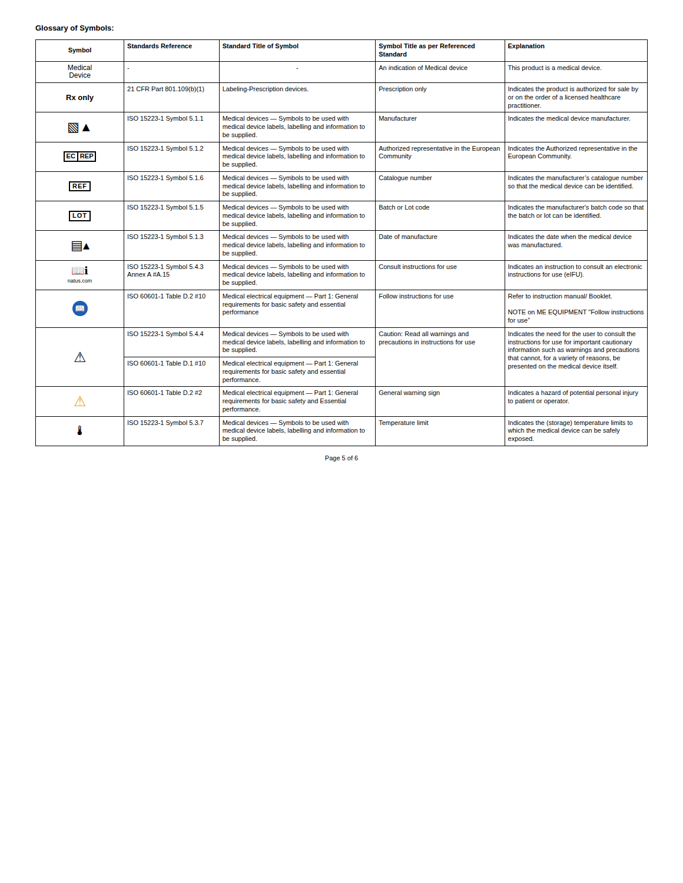Glossary of Symbols:
| Symbol | Standards Reference | Standard Title of Symbol | Symbol Title as per Referenced Standard | Explanation |
| --- | --- | --- | --- | --- |
| Medical Device | - | - | An indication of Medical device | This product is a medical device. |
| Rx only | 21 CFR Part 801.109(b)(1) | Labeling-Prescription devices. | Prescription only | Indicates the product is authorized for sale by or on the order of a licensed healthcare practitioner. |
| ▧▲ | ISO 15223-1 Symbol 5.1.1 | Medical devices — Symbols to be used with medical device labels, labelling and information to be supplied. | Manufacturer | Indicates the medical device manufacturer. |
| EC REP | ISO 15223-1 Symbol 5.1.2 | Medical devices — Symbols to be used with medical device labels, labelling and information to be supplied. | Authorized representative in the European Community | Indicates the Authorized representative in the European Community. |
| REF | ISO 15223-1 Symbol 5.1.6 | Medical devices — Symbols to be used with medical device labels, labelling and information to be supplied. | Catalogue number | Indicates the manufacturer’s catalogue number so that the medical device can be identified. |
| LOT | ISO 15223-1 Symbol 5.1.5 | Medical devices — Symbols to be used with medical device labels, labelling and information to be supplied. | Batch or Lot code | Indicates the manufacturer's batch code so that the batch or lot can be identified. |
| ▤▴ | ISO 15223-1 Symbol 5.1.3 | Medical devices — Symbols to be used with medical device labels, labelling and information to be supplied. | Date of manufacture | Indicates the date when the medical device was manufactured. |
| 📖ℹ natus.com | ISO 15223-1 Symbol 5.4.3 Annex A #A.15 | Medical devices — Symbols to be used with medical device labels, labelling and information to be supplied. | Consult instructions for use | Indicates an instruction to consult an electronic instructions for use (eIFU). |
| 📖 | ISO 60601-1 Table D.2 #10 | Medical electrical equipment — Part 1: General requirements for basic safety and essential performance | Follow instructions for use | Refer to instruction manual/ Booklet. NOTE on ME EQUIPMENT "Follow instructions for use” |
| ⚠ | ISO 15223-1 Symbol 5.4.4 | Medical devices — Symbols to be used with medical device labels, labelling and information to be supplied. | Caution: Read all warnings and precautions in instructions for use | Indicates the need for the user to consult the instructions for use for important cautionary information such as warnings and precautions that cannot, for a variety of reasons, be presented on the medical device itself. |
| ISO 60601-1 Table D.1 #10 | Medical electrical equipment — Part 1: General requirements for basic safety and essential performance. |
| ⚠ | ISO 60601-1 Table D.2 #2 | Medical electrical equipment — Part 1: General requirements for basic safety and Essential performance. | General warning sign | Indicates a hazard of potential personal injury to patient or operator. |
| 🌡 | ISO 15223-1 Symbol 5.3.7 | Medical devices — Symbols to be used with medical device labels, labelling and information to be supplied. | Temperature limit | Indicates the (storage) temperature limits to which the medical device can be safely exposed. |
Page 5 of 6